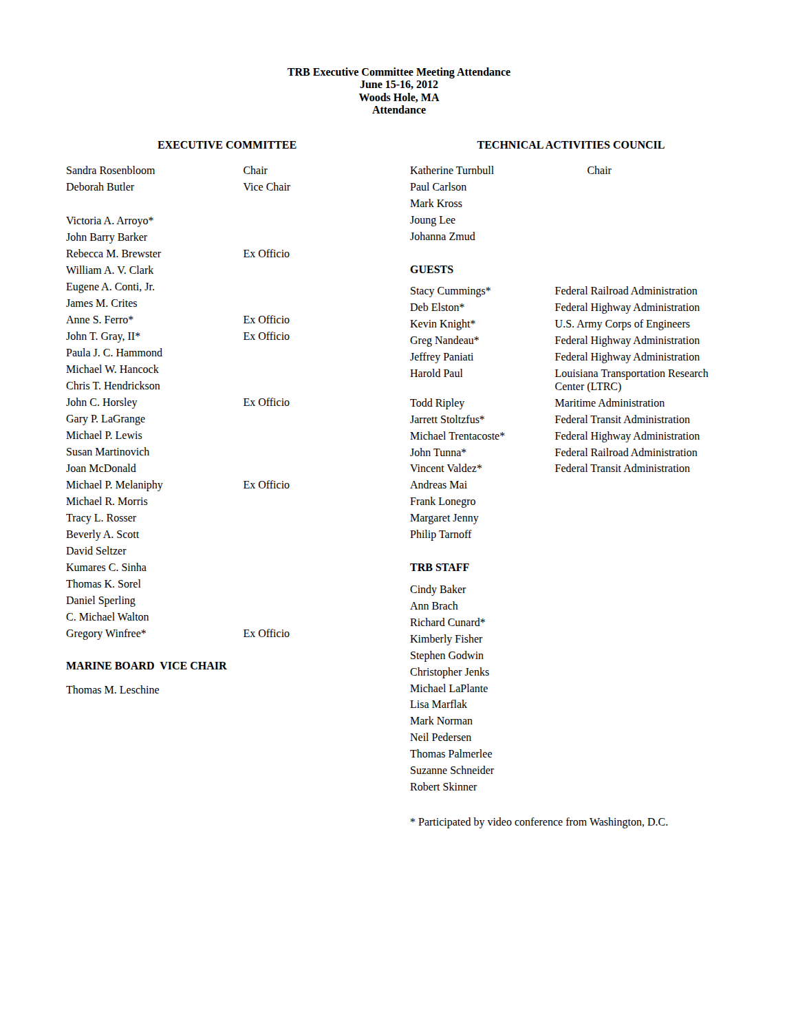TRB Executive Committee Meeting Attendance
June 15-16, 2012
Woods Hole, MA
Attendance
EXECUTIVE COMMITTEE
| Sandra Rosenbloom | Chair |
| Deborah Butler | Vice Chair |
| Victoria A. Arroyo* | |
| John Barry Barker | |
| Rebecca M. Brewster | Ex Officio |
| William A. V. Clark | |
| Eugene A. Conti, Jr. | |
| James M. Crites | |
| Anne S. Ferro* | Ex Officio |
| John T. Gray, II* | Ex Officio |
| Paula J. C. Hammond | |
| Michael W. Hancock | |
| Chris T. Hendrickson | |
| John C. Horsley | Ex Officio |
| Gary P. LaGrange | |
| Michael P. Lewis | |
| Susan Martinovich | |
| Joan McDonald | |
| Michael P. Melaniphy | Ex Officio |
| Michael R. Morris | |
| Tracy L. Rosser | |
| Beverly A. Scott | |
| David Seltzer | |
| Kumares C. Sinha | |
| Thomas K. Sorel | |
| Daniel Sperling | |
| C. Michael Walton | |
| Gregory Winfree* | Ex Officio |
MARINE BOARD VICE CHAIR
Thomas M. Leschine
TECHNICAL ACTIVITIES COUNCIL
| Katherine Turnbull | Chair |
| Paul Carlson | |
| Mark Kross | |
| Joung Lee | |
| Johanna Zmud | |
GUESTS
| Stacy Cummings* | Federal Railroad Administration |
| Deb Elston* | Federal Highway Administration |
| Kevin Knight* | U.S. Army Corps of Engineers |
| Greg Nandeau* | Federal Highway Administration |
| Jeffrey Paniati | Federal Highway Administration |
| Harold Paul | Louisiana Transportation Research Center (LTRC) |
| Todd Ripley | Maritime Administration |
| Jarrett Stoltzfus* | Federal Transit Administration |
| Michael Trentacoste* | Federal Highway Administration |
| John Tunna* | Federal Railroad Administration |
| Vincent Valdez* | Federal Transit Administration |
| Andreas Mai | |
| Frank Lonegro | |
| Margaret Jenny | |
| Philip Tarnoff | |
TRB STAFF
Cindy Baker
Ann Brach
Richard Cunard*
Kimberly Fisher
Stephen Godwin
Christopher Jenks
Michael LaPlante
Lisa Marflak
Mark Norman
Neil Pedersen
Thomas Palmerlee
Suzanne Schneider
Robert Skinner
* Participated by video conference from Washington, D.C.